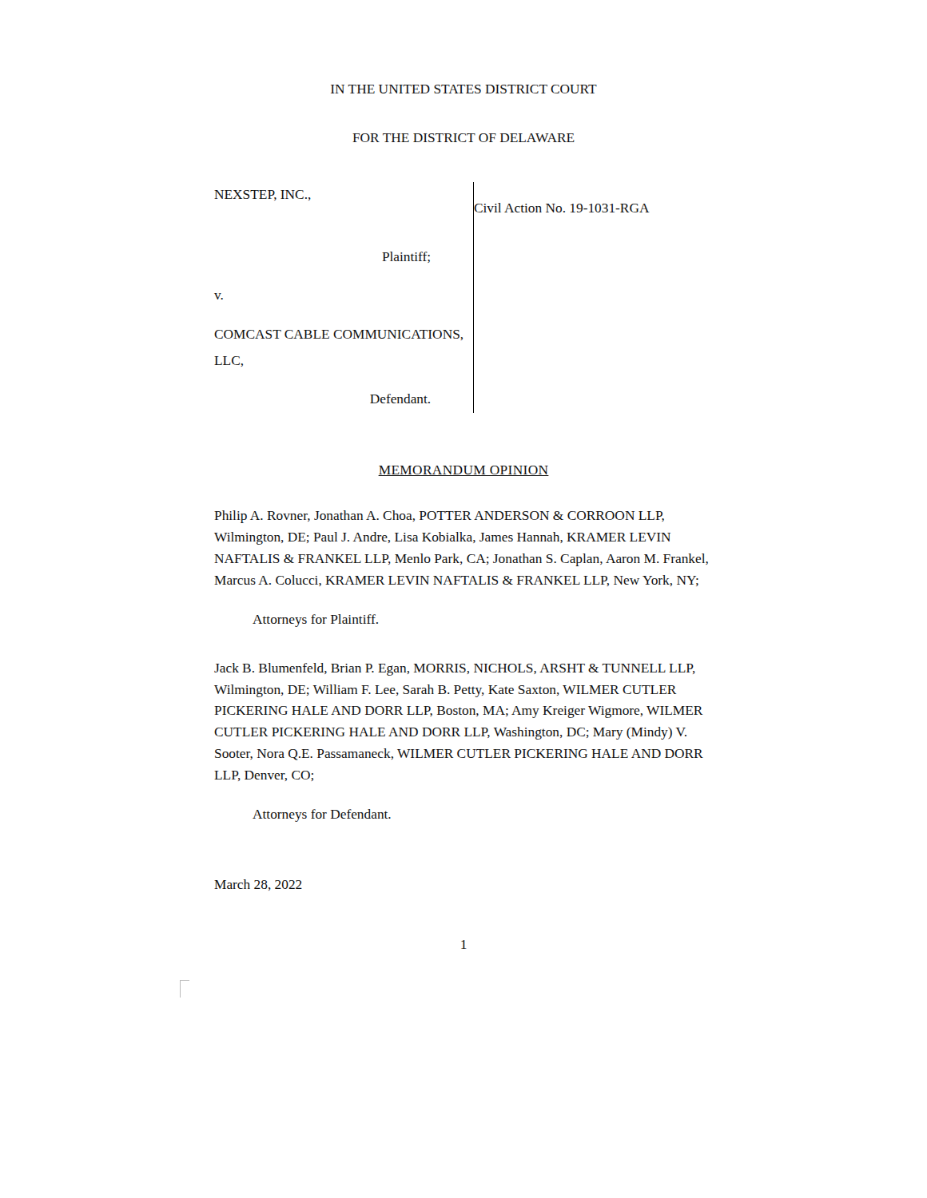IN THE UNITED STATES DISTRICT COURT
FOR THE DISTRICT OF DELAWARE
| NEXSTEP, INC., Plaintiff; v. COMCAST CABLE COMMUNICATIONS, LLC, Defendant. | Civil Action No. 19-1031-RGA |
MEMORANDUM OPINION
Philip A. Rovner, Jonathan A. Choa, POTTER ANDERSON & CORROON LLP, Wilmington, DE; Paul J. Andre, Lisa Kobialka, James Hannah, KRAMER LEVIN NAFTALIS & FRANKEL LLP, Menlo Park, CA; Jonathan S. Caplan, Aaron M. Frankel, Marcus A. Colucci, KRAMER LEVIN NAFTALIS & FRANKEL LLP, New York, NY;
Attorneys for Plaintiff.
Jack B. Blumenfeld, Brian P. Egan, MORRIS, NICHOLS, ARSHT & TUNNELL LLP, Wilmington, DE; William F. Lee, Sarah B. Petty, Kate Saxton, WILMER CUTLER PICKERING HALE AND DORR LLP, Boston, MA; Amy Kreiger Wigmore, WILMER CUTLER PICKERING HALE AND DORR LLP, Washington, DC; Mary (Mindy) V. Sooter, Nora Q.E. Passamaneck, WILMER CUTLER PICKERING HALE AND DORR LLP, Denver, CO;
Attorneys for Defendant.
March 28, 2022
1